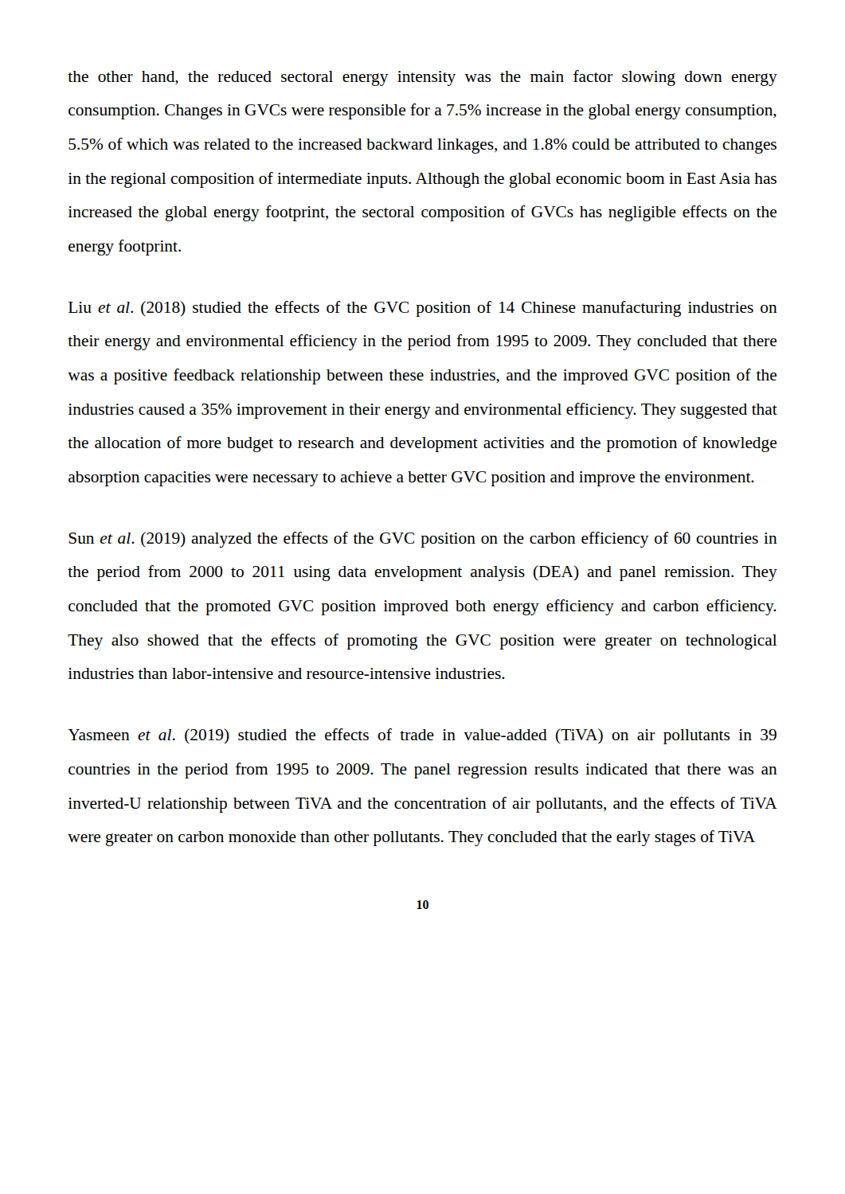the other hand, the reduced sectoral energy intensity was the main factor slowing down energy consumption. Changes in GVCs were responsible for a 7.5% increase in the global energy consumption, 5.5% of which was related to the increased backward linkages, and 1.8% could be attributed to changes in the regional composition of intermediate inputs. Although the global economic boom in East Asia has increased the global energy footprint, the sectoral composition of GVCs has negligible effects on the energy footprint.
Liu et al. (2018) studied the effects of the GVC position of 14 Chinese manufacturing industries on their energy and environmental efficiency in the period from 1995 to 2009. They concluded that there was a positive feedback relationship between these industries, and the improved GVC position of the industries caused a 35% improvement in their energy and environmental efficiency. They suggested that the allocation of more budget to research and development activities and the promotion of knowledge absorption capacities were necessary to achieve a better GVC position and improve the environment.
Sun et al. (2019) analyzed the effects of the GVC position on the carbon efficiency of 60 countries in the period from 2000 to 2011 using data envelopment analysis (DEA) and panel remission. They concluded that the promoted GVC position improved both energy efficiency and carbon efficiency. They also showed that the effects of promoting the GVC position were greater on technological industries than labor-intensive and resource-intensive industries.
Yasmeen et al. (2019) studied the effects of trade in value-added (TiVA) on air pollutants in 39 countries in the period from 1995 to 2009. The panel regression results indicated that there was an inverted-U relationship between TiVA and the concentration of air pollutants, and the effects of TiVA were greater on carbon monoxide than other pollutants. They concluded that the early stages of TiVA
10